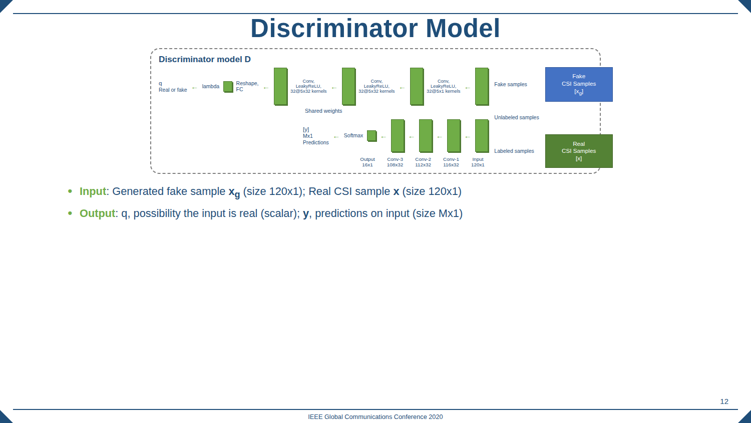Discriminator Model
Discriminator model D
q
Real or fake ← lambda
Reshape,
FC ←
Conv,
LeakyReLU,
32@5x32 kernels ←
Conv,
LeakyReLU,
32@5x32 kernels ←
Conv,
LeakyReLU,
32@5x1 kernels ←
Shared weights
[y]
Mx1
Predictions ← Softmax
←
←
←
←
Output
16x1
Conv-3
108x32
Conv-2
112x32
Conv-1
116x32
Input
120x1
Fake samples
Unlabeled samples
Labeled samples
Fake
CSI Samples
[xg]
Real
CSI Samples
[x]
Input: Generated fake sample xg (size 120x1); Real CSI sample x (size 120x1)
Output: q, possibility the input is real (scalar); y, predictions on input (size Mx1)
12
IEEE Global Communications Conference 2020